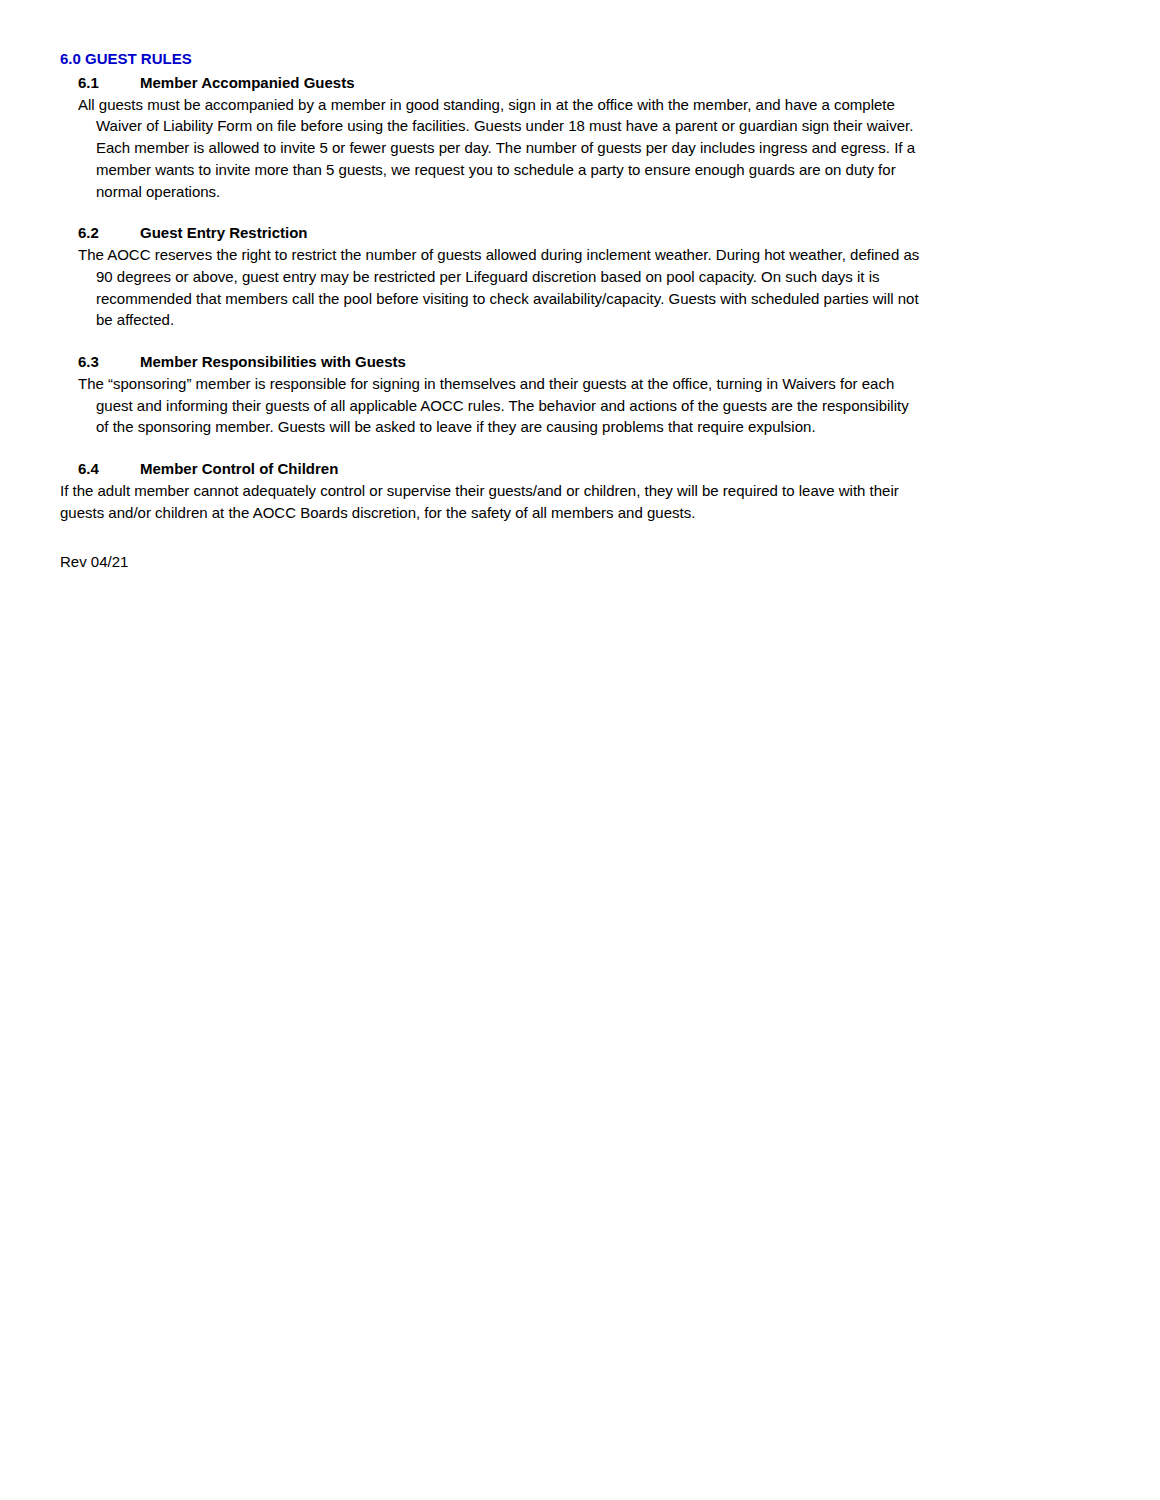6.0 GUEST RULES
6.1 Member Accompanied Guests
All guests must be accompanied by a member in good standing, sign in at the office with the member, and have a complete Waiver of Liability Form on file before using the facilities. Guests under 18 must have a parent or guardian sign their waiver. Each member is allowed to invite 5 or fewer guests per day. The number of guests per day includes ingress and egress. If a member wants to invite more than 5 guests, we request you to schedule a party to ensure enough guards are on duty for normal operations.
6.2 Guest Entry Restriction
The AOCC reserves the right to restrict the number of guests allowed during inclement weather. During hot weather, defined as 90 degrees or above, guest entry may be restricted per Lifeguard discretion based on pool capacity. On such days it is recommended that members call the pool before visiting to check availability/capacity. Guests with scheduled parties will not be affected.
6.3 Member Responsibilities with Guests
The “sponsoring” member is responsible for signing in themselves and their guests at the office, turning in Waivers for each guest and informing their guests of all applicable AOCC rules. The behavior and actions of the guests are the responsibility of the sponsoring member. Guests will be asked to leave if they are causing problems that require expulsion.
6.4 Member Control of Children
If the adult member cannot adequately control or supervise their guests/and or children, they will be required to leave with their guests and/or children at the AOCC Boards discretion, for the safety of all members and guests.
Rev 04/21